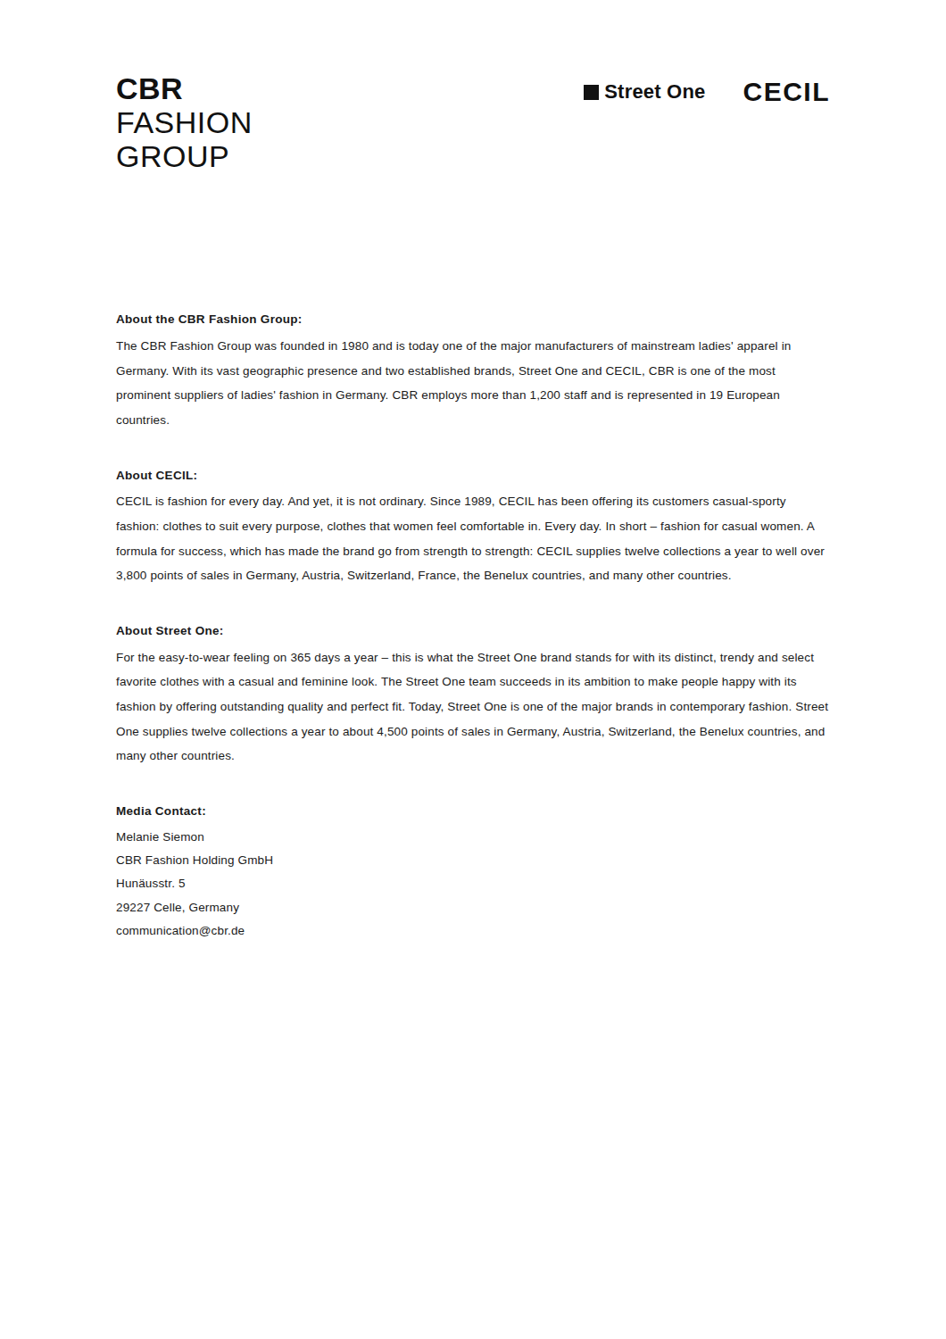CBR
FASHION
GROUP
Street One
CECIL
About the CBR Fashion Group:
The CBR Fashion Group was founded in 1980 and is today one of the major manufacturers of mainstream ladies' apparel in Germany. With its vast geographic presence and two established brands, Street One and CECIL, CBR is one of the most prominent suppliers of ladies' fashion in Germany. CBR employs more than 1,200 staff and is represented in 19 European countries.
About CECIL:
CECIL is fashion for every day. And yet, it is not ordinary. Since 1989, CECIL has been offering its customers casual-sporty fashion: clothes to suit every purpose, clothes that women feel comfortable in. Every day. In short – fashion for casual women. A formula for success, which has made the brand go from strength to strength: CECIL supplies twelve collections a year to well over 3,800 points of sales in Germany, Austria, Switzerland, France, the Benelux countries, and many other countries.
About Street One:
For the easy-to-wear feeling on 365 days a year – this is what the Street One brand stands for with its distinct, trendy and select favorite clothes with a casual and feminine look. The Street One team succeeds in its ambition to make people happy with its fashion by offering outstanding quality and perfect fit. Today, Street One is one of the major brands in contemporary fashion. Street One supplies twelve collections a year to about 4,500 points of sales in Germany, Austria, Switzerland, the Benelux countries, and many other countries.
Media Contact:
Melanie Siemon CBR Fashion Holding GmbH Hunäusstr. 5 29227 Celle, Germany communication@cbr.de